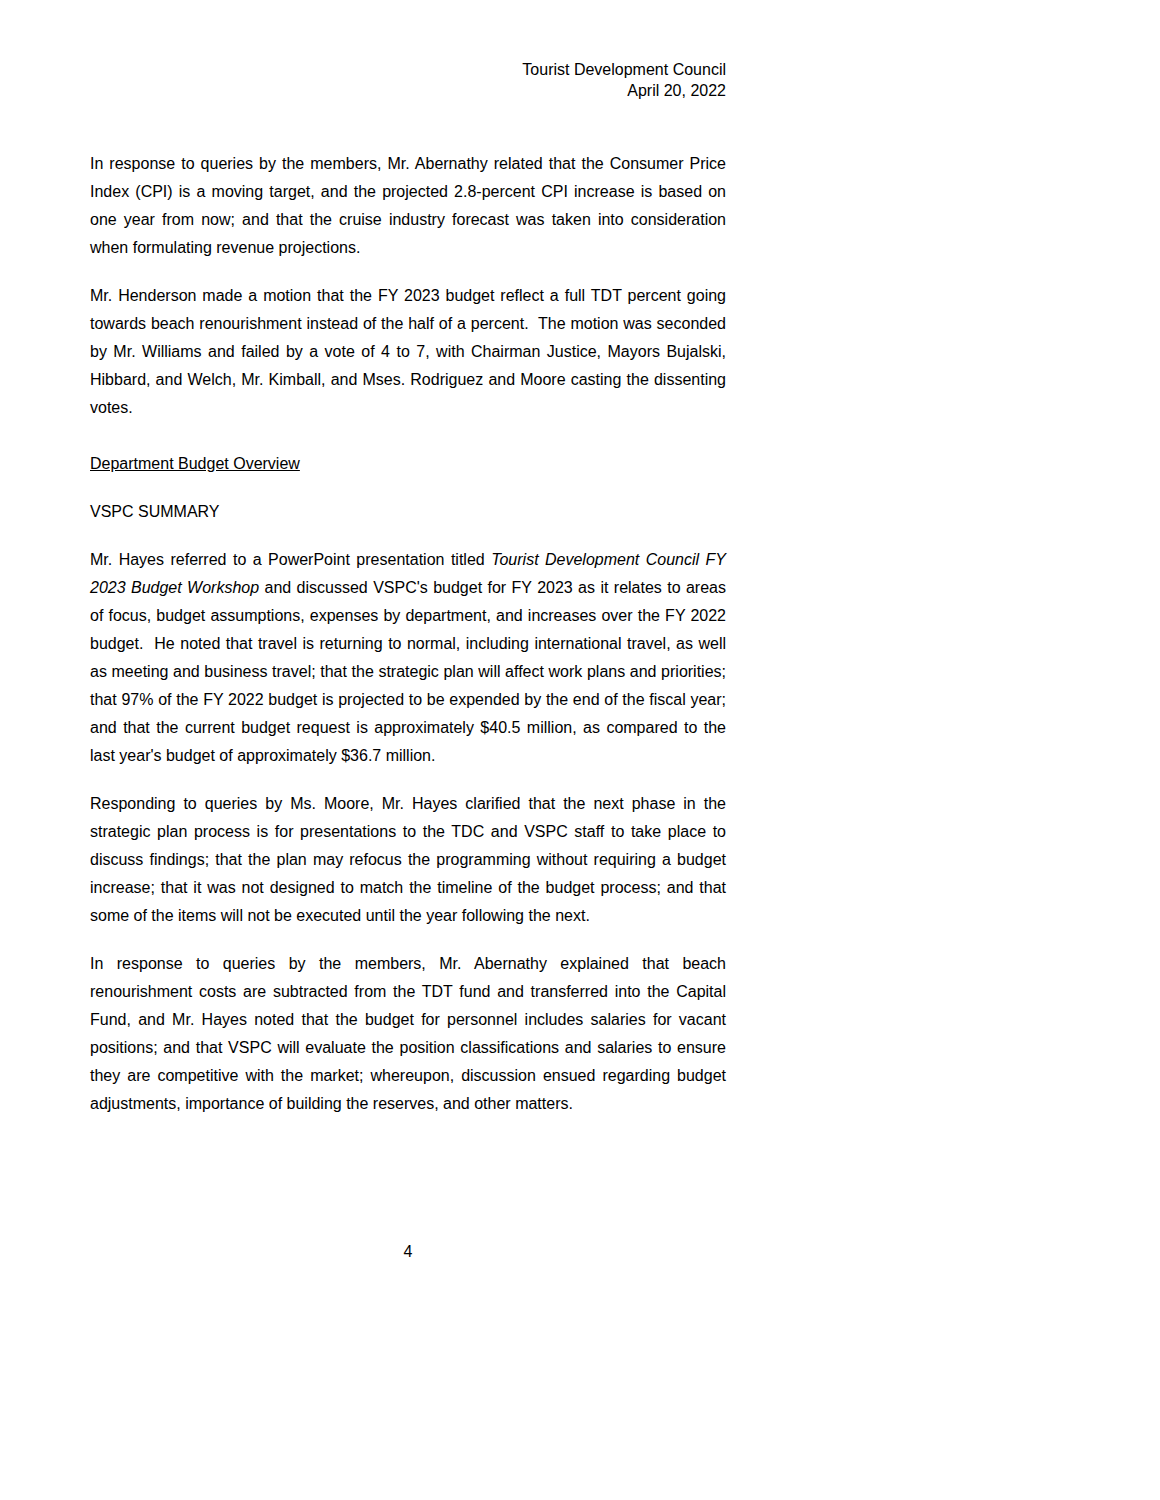Tourist Development Council
April 20, 2022
In response to queries by the members, Mr. Abernathy related that the Consumer Price Index (CPI) is a moving target, and the projected 2.8-percent CPI increase is based on one year from now; and that the cruise industry forecast was taken into consideration when formulating revenue projections.
Mr. Henderson made a motion that the FY 2023 budget reflect a full TDT percent going towards beach renourishment instead of the half of a percent. The motion was seconded by Mr. Williams and failed by a vote of 4 to 7, with Chairman Justice, Mayors Bujalski, Hibbard, and Welch, Mr. Kimball, and Mses. Rodriguez and Moore casting the dissenting votes.
Department Budget Overview
VSPC SUMMARY
Mr. Hayes referred to a PowerPoint presentation titled Tourist Development Council FY 2023 Budget Workshop and discussed VSPC's budget for FY 2023 as it relates to areas of focus, budget assumptions, expenses by department, and increases over the FY 2022 budget. He noted that travel is returning to normal, including international travel, as well as meeting and business travel; that the strategic plan will affect work plans and priorities; that 97% of the FY 2022 budget is projected to be expended by the end of the fiscal year; and that the current budget request is approximately $40.5 million, as compared to the last year's budget of approximately $36.7 million.
Responding to queries by Ms. Moore, Mr. Hayes clarified that the next phase in the strategic plan process is for presentations to the TDC and VSPC staff to take place to discuss findings; that the plan may refocus the programming without requiring a budget increase; that it was not designed to match the timeline of the budget process; and that some of the items will not be executed until the year following the next.
In response to queries by the members, Mr. Abernathy explained that beach renourishment costs are subtracted from the TDT fund and transferred into the Capital Fund, and Mr. Hayes noted that the budget for personnel includes salaries for vacant positions; and that VSPC will evaluate the position classifications and salaries to ensure they are competitive with the market; whereupon, discussion ensued regarding budget adjustments, importance of building the reserves, and other matters.
4